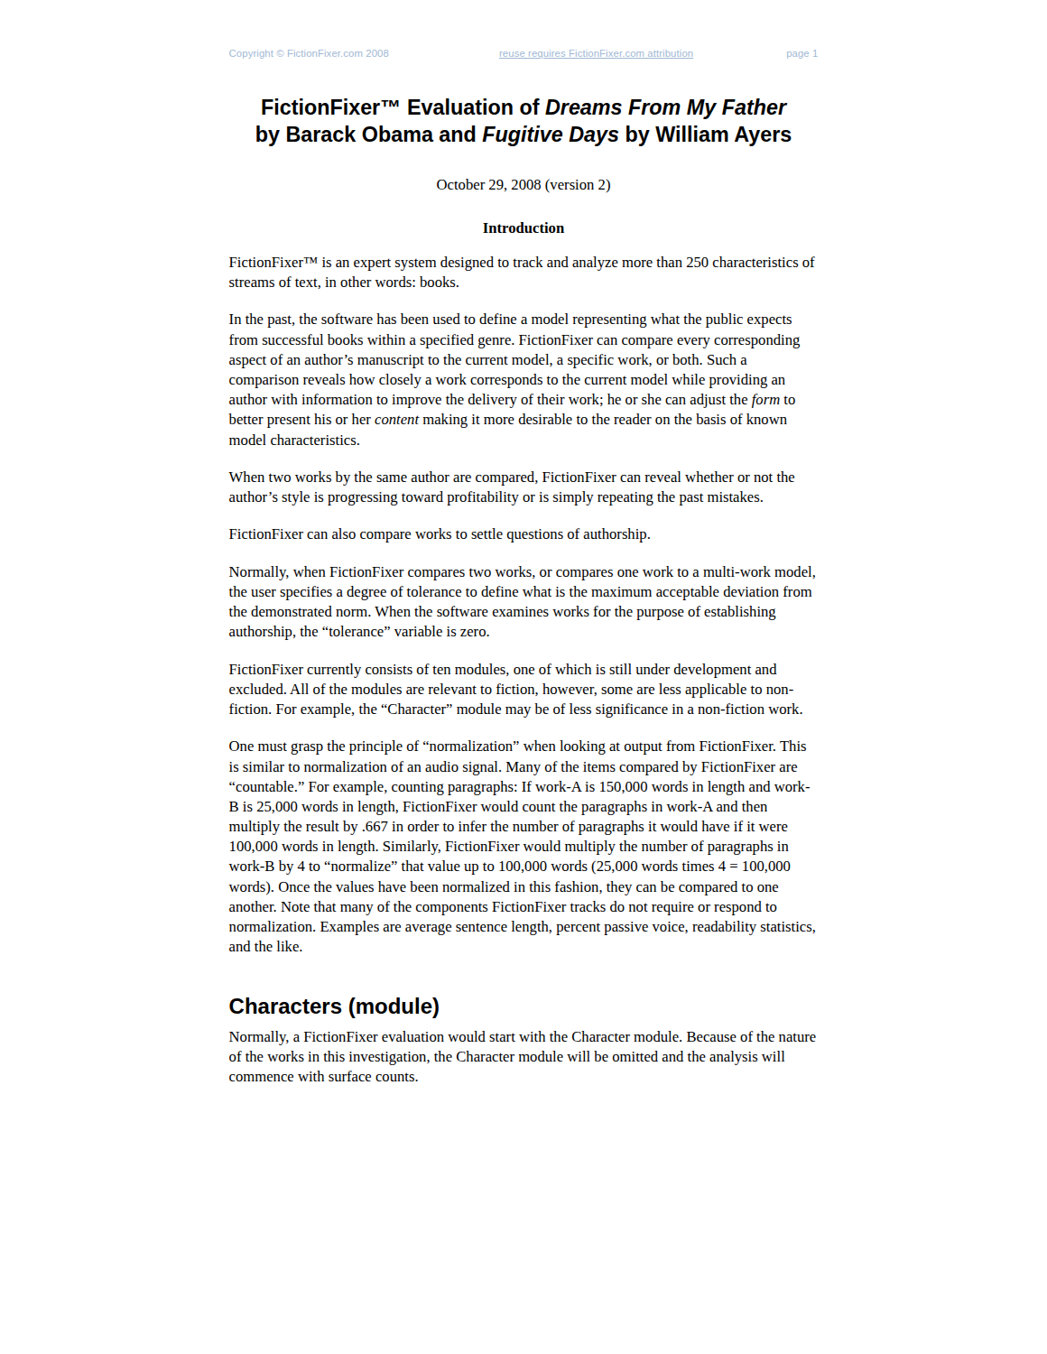Copyright © FictionFixer.com 2008 reuse requires FictionFixer.com attribution page 1
FictionFixer™ Evaluation of Dreams From My Father by Barack Obama and Fugitive Days by William Ayers
October 29, 2008 (version 2)
Introduction
FictionFixer™ is an expert system designed to track and analyze more than 250 characteristics of streams of text, in other words: books.
In the past, the software has been used to define a model representing what the public expects from successful books within a specified genre. FictionFixer can compare every corresponding aspect of an author’s manuscript to the current model, a specific work, or both. Such a comparison reveals how closely a work corresponds to the current model while providing an author with information to improve the delivery of their work; he or she can adjust the form to better present his or her content making it more desirable to the reader on the basis of known model characteristics.
When two works by the same author are compared, FictionFixer can reveal whether or not the author’s style is progressing toward profitability or is simply repeating the past mistakes.
FictionFixer can also compare works to settle questions of authorship.
Normally, when FictionFixer compares two works, or compares one work to a multi-work model, the user specifies a degree of tolerance to define what is the maximum acceptable deviation from the demonstrated norm. When the software examines works for the purpose of establishing authorship, the “tolerance” variable is zero.
FictionFixer currently consists of ten modules, one of which is still under development and excluded. All of the modules are relevant to fiction, however, some are less applicable to non-fiction. For example, the “Character” module may be of less significance in a non-fiction work.
One must grasp the principle of “normalization” when looking at output from FictionFixer. This is similar to normalization of an audio signal. Many of the items compared by FictionFixer are “countable.” For example, counting paragraphs: If work-A is 150,000 words in length and work-B is 25,000 words in length, FictionFixer would count the paragraphs in work-A and then multiply the result by .667 in order to infer the number of paragraphs it would have if it were 100,000 words in length. Similarly, FictionFixer would multiply the number of paragraphs in work-B by 4 to “normalize” that value up to 100,000 words (25,000 words times 4 = 100,000 words). Once the values have been normalized in this fashion, they can be compared to one another. Note that many of the components FictionFixer tracks do not require or respond to normalization. Examples are average sentence length, percent passive voice, readability statistics, and the like.
Characters (module)
Normally, a FictionFixer evaluation would start with the Character module. Because of the nature of the works in this investigation, the Character module will be omitted and the analysis will commence with surface counts.